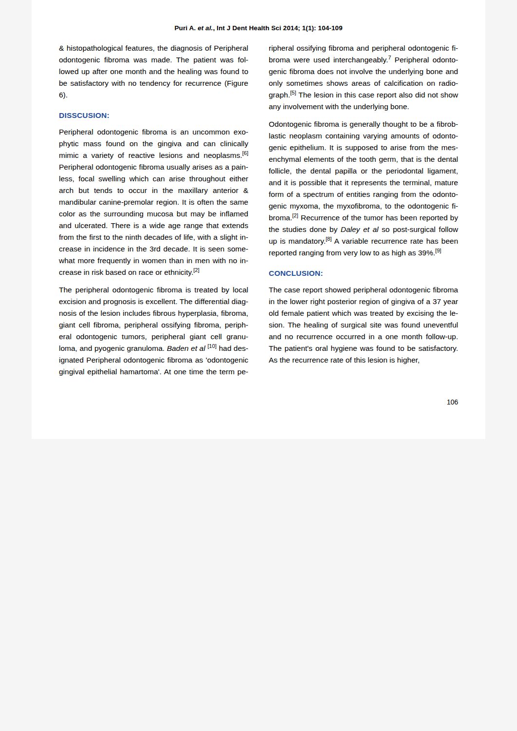Puri A. et al., Int J Dent Health Sci 2014; 1(1): 104-109
& histopathological features, the diagnosis of Peripheral odontogenic fibroma was made. The patient was followed up after one month and the healing was found to be satisfactory with no tendency for recurrence (Figure 6).
DISSCUSION:
Peripheral odontogenic fibroma is an uncommon exophytic mass found on the gingiva and can clinically mimic a variety of reactive lesions and neoplasms.[6] Peripheral odontogenic fibroma usually arises as a painless, focal swelling which can arise throughout either arch but tends to occur in the maxillary anterior & mandibular canine-premolar region. It is often the same color as the surrounding mucosa but may be inflamed and ulcerated. There is a wide age range that extends from the first to the ninth decades of life, with a slight increase in incidence in the 3rd decade. It is seen somewhat more frequently in women than in men with no increase in risk based on race or ethnicity.[2]
The peripheral odontogenic fibroma is treated by local excision and prognosis is excellent. The differential diagnosis of the lesion includes fibrous hyperplasia, fibroma, giant cell fibroma, peripheral ossifying fibroma, peripheral odontogenic tumors, peripheral giant cell granuloma, and pyogenic granuloma. Baden et al [10] had designated Peripheral odontogenic fibroma as 'odontogenic gingival epithelial hamartoma'. At one time the term peripheral ossifying fibroma and peripheral odontogenic fibroma were used interchangeably.7 Peripheral odontogenic fibroma does not involve the underlying bone and only sometimes shows areas of calcification on radiograph.[5] The lesion in this case report also did not show any involvement with the underlying bone.
Odontogenic fibroma is generally thought to be a fibroblastic neoplasm containing varying amounts of odontogenic epithelium. It is supposed to arise from the mesenchymal elements of the tooth germ, that is the dental follicle, the dental papilla or the periodontal ligament, and it is possible that it represents the terminal, mature form of a spectrum of entities ranging from the odontogenic myxoma, the myxofibroma, to the odontogenic fibroma.[2] Recurrence of the tumor has been reported by the studies done by Daley et al so post-surgical follow up is mandatory.[8] A variable recurrence rate has been reported ranging from very low to as high as 39%.[9]
CONCLUSION:
The case report showed peripheral odontogenic fibroma in the lower right posterior region of gingiva of a 37 year old female patient which was treated by excising the lesion. The healing of surgical site was found uneventful and no recurrence occurred in a one month follow-up. The patient's oral hygiene was found to be satisfactory. As the recurrence rate of this lesion is higher,
106